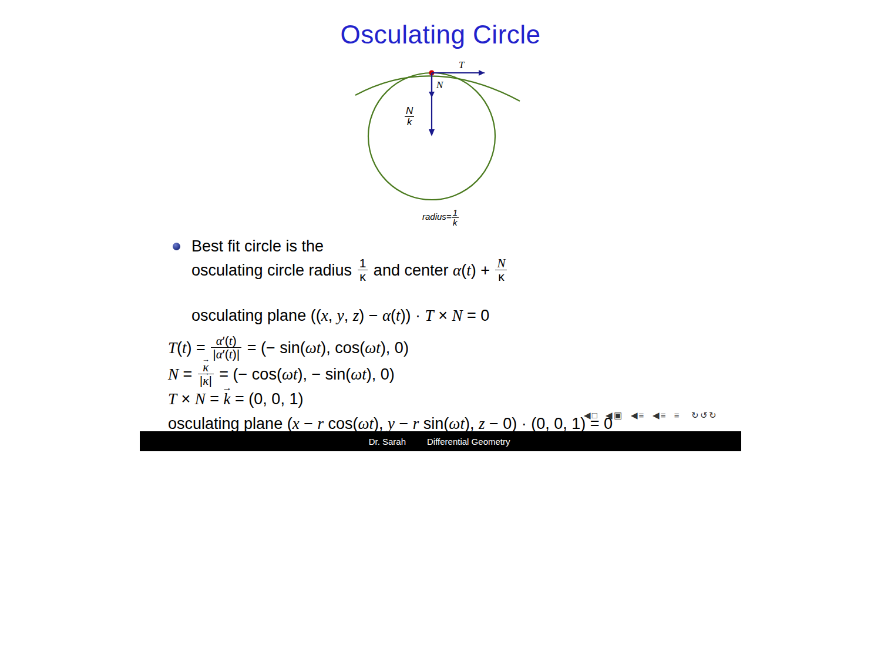Osculating Circle
T N
Nk
radius=1 k
Best fit circle is the
osculating circle radius 1 κ and center α(t) + Nκ
osculating plane ((x, y, z) − α(t)) · T × N = 0
T(t) = α′(t)|α′(t)| = (− sin(ωt), cos(ωt), 0)
N = κ|κ| = (− cos(ωt), − sin(ωt), 0)
T × N = k = (0, 0, 1)
osculating plane (x − r cos(ωt), y − r sin(ωt), z − 0) · (0, 0, 1) = 0
osculating circle center (0,0,0) and radius r
◀□ ◀▣ ◀≡ ◀≡ ≡ ↻↺↻
Dr. Sarah
Differential Geometry